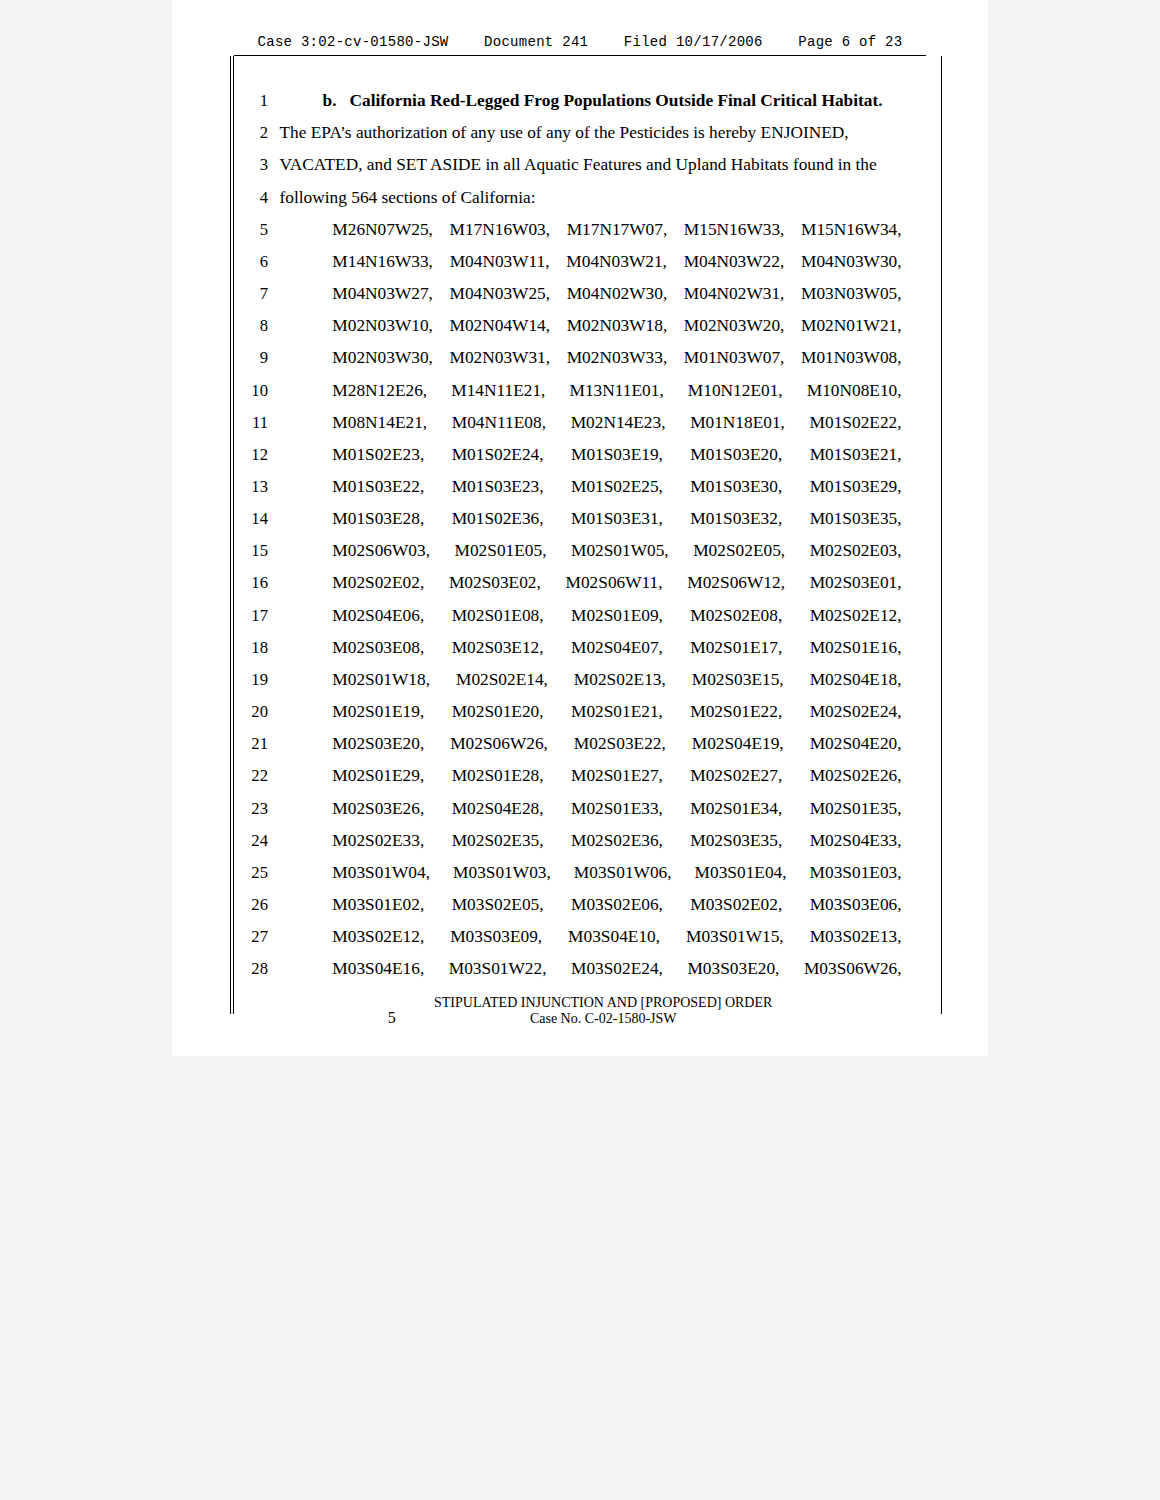Case 3:02-cv-01580-JSW Document 241 Filed 10/17/2006 Page 6 of 23
1
2
3
4
5
6
7
8
9
10
11
12
13
14
15
16
17
18
19
20
21
22
23
24
25
26
27
28
b. California Red-Legged Frog Populations Outside Final Critical Habitat.
The EPA’s authorization of any use of any of the Pesticides is hereby ENJOINED,
VACATED, and SET ASIDE in all Aquatic Features and Upland Habitats found in the
following 564 sections of California:
M26N07W25, M17N16W03, M17N17W07, M15N16W33, M15N16W34,
M14N16W33, M04N03W11, M04N03W21, M04N03W22, M04N03W30,
M04N03W27, M04N03W25, M04N02W30, M04N02W31, M03N03W05,
M02N03W10, M02N04W14, M02N03W18, M02N03W20, M02N01W21,
M02N03W30, M02N03W31, M02N03W33, M01N03W07, M01N03W08,
M28N12E26, M14N11E21, M13N11E01, M10N12E01, M10N08E10,
M08N14E21, M04N11E08, M02N14E23, M01N18E01, M01S02E22,
M01S02E23, M01S02E24, M01S03E19, M01S03E20, M01S03E21,
M01S03E22, M01S03E23, M01S02E25, M01S03E30, M01S03E29,
M01S03E28, M01S02E36, M01S03E31, M01S03E32, M01S03E35,
M02S06W03, M02S01E05, M02S01W05, M02S02E05, M02S02E03,
M02S02E02, M02S03E02, M02S06W11, M02S06W12, M02S03E01,
M02S04E06, M02S01E08, M02S01E09, M02S02E08, M02S02E12,
M02S03E08, M02S03E12, M02S04E07, M02S01E17, M02S01E16,
M02S01W18, M02S02E14, M02S02E13, M02S03E15, M02S04E18,
M02S01E19, M02S01E20, M02S01E21, M02S01E22, M02S02E24,
M02S03E20, M02S06W26, M02S03E22, M02S04E19, M02S04E20,
M02S01E29, M02S01E28, M02S01E27, M02S02E27, M02S02E26,
M02S03E26, M02S04E28, M02S01E33, M02S01E34, M02S01E35,
M02S02E33, M02S02E35, M02S02E36, M02S03E35, M02S04E33,
M03S01W04, M03S01W03, M03S01W06, M03S01E04, M03S01E03,
M03S01E02, M03S02E05, M03S02E06, M03S02E02, M03S03E06,
M03S02E12, M03S03E09, M03S04E10, M03S01W15, M03S02E13,
M03S04E16, M03S01W22, M03S02E24, M03S03E20, M03S06W26,
5
STIPULATED INJUNCTION AND [PROPOSED] ORDER
Case No. C-02-1580-JSW